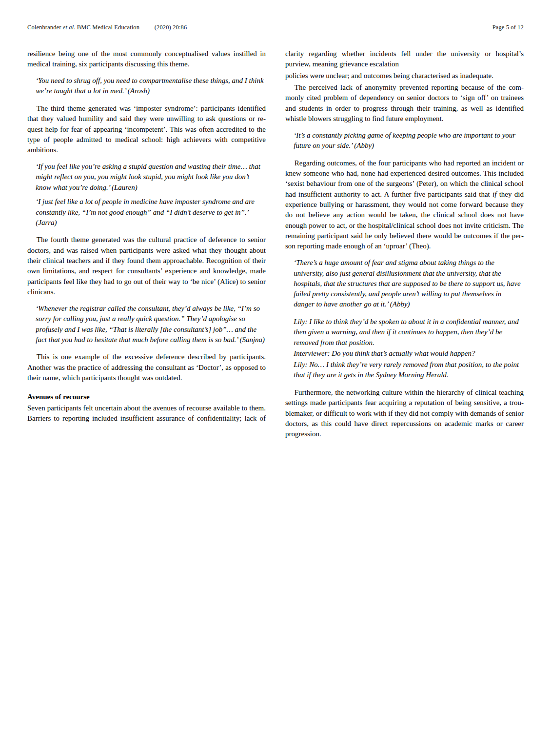Colenbrander et al. BMC Medical Education (2020) 20:86 Page 5 of 12
resilience being one of the most commonly conceptualised values instilled in medical training, six participants discussing this theme.
‘You need to shrug off, you need to compartmentalise these things, and I think we’re taught that a lot in med.’ (Arosh)
The third theme generated was ‘imposter syndrome’: participants identified that they valued humility and said they were unwilling to ask questions or request help for fear of appearing ‘incompetent’. This was often accredited to the type of people admitted to medical school: high achievers with competitive ambitions.
‘If you feel like you’re asking a stupid question and wasting their time… that might reflect on you, you might look stupid, you might look like you don’t know what you’re doing.’ (Lauren)
‘I just feel like a lot of people in medicine have imposter syndrome and are constantly like, “I’m not good enough” and “I didn’t deserve to get in”.’ (Jarra)
The fourth theme generated was the cultural practice of deference to senior doctors, and was raised when participants were asked what they thought about their clinical teachers and if they found them approachable. Recognition of their own limitations, and respect for consultants’ experience and knowledge, made participants feel like they had to go out of their way to ‘be nice’ (Alice) to senior clinicans.
‘Whenever the registrar called the consultant, they’d always be like, “I’m so sorry for calling you, just a really quick question.” They’d apologise so profusely and I was like, “That is literally [the consultant’s] job”… and the fact that you had to hesitate that much before calling them is so bad.’ (Sanjna)
This is one example of the excessive deference described by participants. Another was the practice of addressing the consultant as ‘Doctor’, as opposed to their name, which participants thought was outdated.
Avenues of recourse
Seven participants felt uncertain about the avenues of recourse available to them. Barriers to reporting included insufficient assurance of confidentiality; lack of clarity regarding whether incidents fell under the university or hospital’s purview, meaning grievance escalation
policies were unclear; and outcomes being characterised as inadequate.
The perceived lack of anonymity prevented reporting because of the commonly cited problem of dependency on senior doctors to ‘sign off’ on trainees and students in order to progress through their training, as well as identified whistle blowers struggling to find future employment.
‘It’s a constantly picking game of keeping people who are important to your future on your side.’ (Abby)
Regarding outcomes, of the four participants who had reported an incident or knew someone who had, none had experienced desired outcomes. This included ‘sexist behaviour from one of the surgeons’ (Peter), on which the clinical school had insufficient authority to act. A further five participants said that if they did experience bullying or harassment, they would not come forward because they do not believe any action would be taken, the clinical school does not have enough power to act, or the hospital/clinical school does not invite criticism. The remaining participant said he only believed there would be outcomes if the person reporting made enough of an ‘uproar’ (Theo).
‘There’s a huge amount of fear and stigma about taking things to the university, also just general disillusionment that the university, that the hospitals, that the structures that are supposed to be there to support us, have failed pretty consistently, and people aren’t willing to put themselves in danger to have another go at it.’ (Abby)
Lily: I like to think they’d be spoken to about it in a confidential manner, and then given a warning, and then if it continues to happen, then they’d be removed from that position.
Interviewer: Do you think that’s actually what would happen?
Lily: No… I think they’re very rarely removed from that position, to the point that if they are it gets in the Sydney Morning Herald.
Furthermore, the networking culture within the hierarchy of clinical teaching settings made participants fear acquiring a reputation of being sensitive, a troublemaker, or difficult to work with if they did not comply with demands of senior doctors, as this could have direct repercussions on academic marks or career progression.